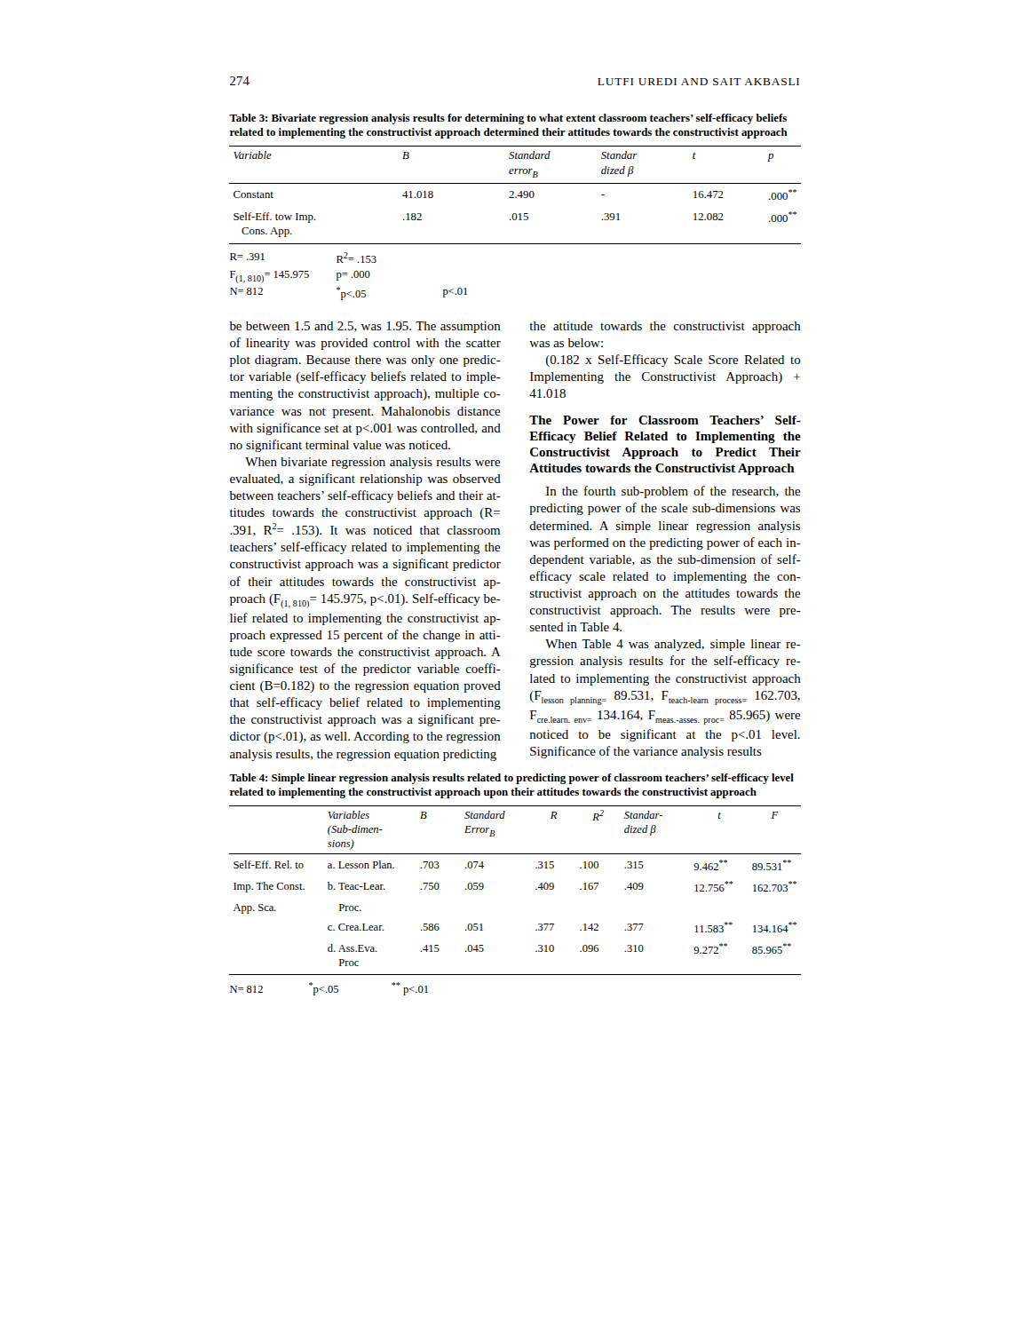274
LUTFI UREDI AND SAIT AKBASLI
Table 3: Bivariate regression analysis results for determining to what extent classroom teachers’ self-efficacy beliefs related to implementing the constructivist approach determined their attitudes towards the constructivist approach
| Variable | B | Standard error B | Standar dized β | t | p |
| --- | --- | --- | --- | --- | --- |
| Constant | 41.018 | 2.490 | - | 16.472 | .000 ** |
| Self-Eff. tow Imp. Cons. App. | .182 | .015 | .391 | 12.082 | .000 ** |
R= .391
R2= .153
F(1, 810)= 145.975
p= .000
N= 812
*p<.05
p<.01
be between 1.5 and 2.5, was 1.95. The assumption of linearity was provided control with the scatter plot diagram. Because there was only one predictor variable (self-efficacy beliefs related to implementing the constructivist approach), multiple covariance was not present. Mahalonobis distance with significance set at p<.001 was controlled, and no significant terminal value was noticed.
When bivariate regression analysis results were evaluated, a significant relationship was observed between teachers’ self-efficacy beliefs and their attitudes towards the constructivist approach (R= .391, R2= .153). It was noticed that classroom teachers’ self-efficacy related to implementing the constructivist approach was a significant predictor of their attitudes towards the constructivist approach (F(1, 810)= 145.975, p<.01). Self-efficacy belief related to implementing the constructivist approach expressed 15 percent of the change in attitude score towards the constructivist approach. A significance test of the predictor variable coefficient (B=0.182) to the regression equation proved that self-efficacy belief related to implementing the constructivist approach was a significant predictor (p<.01), as well. According to the regression analysis results, the regression equation predicting
the attitude towards the constructivist approach was as below:
(0.182 x Self-Efficacy Scale Score Related to Implementing the Constructivist Approach) + 41.018
The Power for Classroom Teachers’ Self-Efficacy Belief Related to Implementing the Constructivist Approach to Predict Their Attitudes towards the Constructivist Approach
In the fourth sub-problem of the research, the predicting power of the scale sub-dimensions was determined. A simple linear regression analysis was performed on the predicting power of each independent variable, as the sub-dimension of self-efficacy scale related to implementing the constructivist approach on the attitudes towards the constructivist approach. The results were presented in Table 4.
When Table 4 was analyzed, simple linear regression analysis results for the self-efficacy related to implementing the constructivist approach (Flesson planning= 89.531, Fteach-learn process= 162.703, Fcre.learn. env= 134.164, Fmeas.-asses. proc= 85.965) were noticed to be significant at the p<.01 level. Significance of the variance analysis results
Table 4: Simple linear regression analysis results related to predicting power of classroom teachers’ self-efficacy level related to implementing the constructivist approach upon their attitudes towards the constructivist approach
| | Variables (Sub-dimen- sions) | B | Standard Error B | R | R 2 | Standar- dized β | t | F |
| --- | --- | --- | --- | --- | --- | --- | --- | --- |
| Self-Eff. Rel. to | a. Lesson Plan. | .703 | .074 | .315 | .100 | .315 | 9.462 ** | 89.531 ** |
| Imp. The Const. | b. Teac-Lear. | .750 | .059 | .409 | .167 | .409 | 12.756 ** | 162.703 ** |
| App. Sca. | Proc. | | | | | | | |
| | c. Crea.Lear. | .586 | .051 | .377 | .142 | .377 | 11.583 ** | 134.164 ** |
| | d. Ass.Eva. Proc | .415 | .045 | .310 | .096 | .310 | 9.272 ** | 85.965 ** |
N= 812 *p<.05 ** p<.01